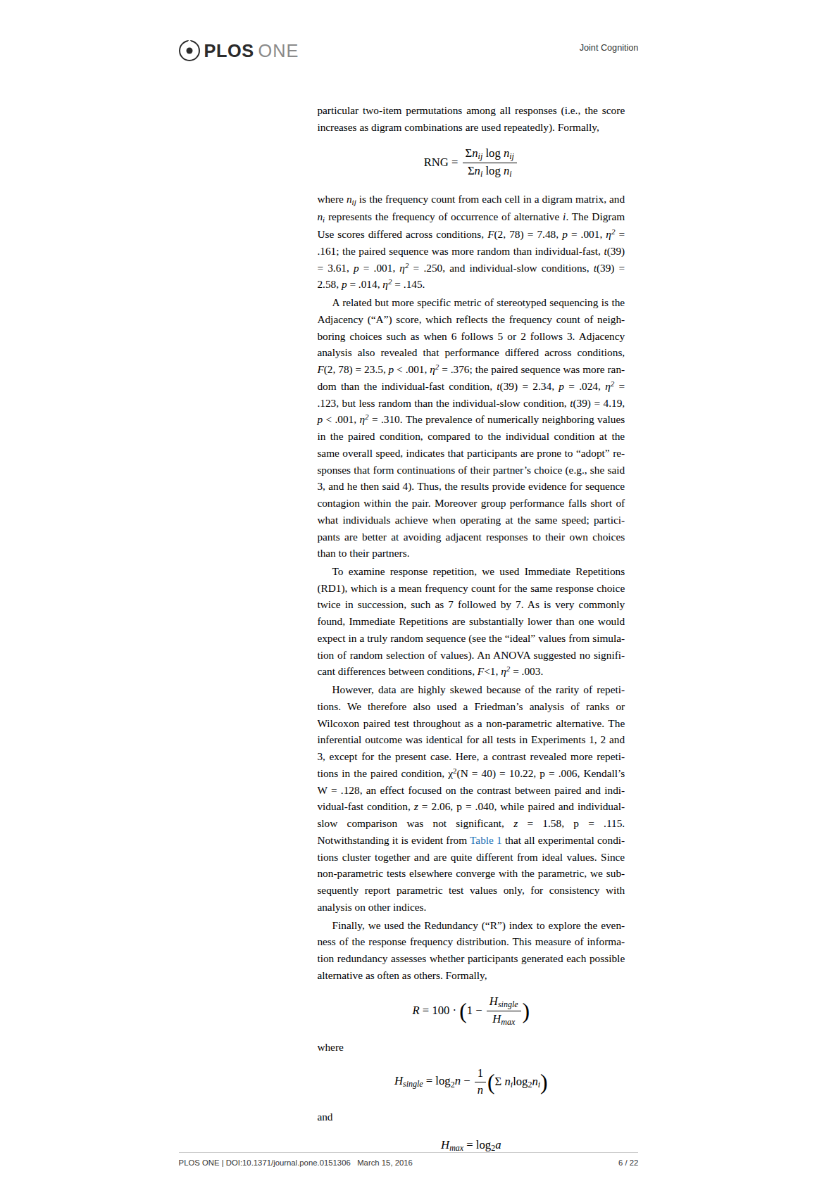PLOS ONE
Joint Cognition
particular two-item permutations among all responses (i.e., the score increases as digram combinations are used repeatedly). Formally,
RNG = Σnij log nij Σni log ni
where nij is the frequency count from each cell in a digram matrix, and ni represents the frequency of occurrence of alternative i. The Digram Use scores differed across conditions, F(2, 78) = 7.48, p = .001, η2 = .161; the paired sequence was more random than individual-fast, t(39) = 3.61, p = .001, η2 = .250, and individual-slow conditions, t(39) = 2.58, p = .014, η2 = .145.
A related but more specific metric of stereotyped sequencing is the Adjacency (“A”) score, which reflects the frequency count of neighboring choices such as when 6 follows 5 or 2 follows 3. Adjacency analysis also revealed that performance differed across conditions, F(2, 78) = 23.5, p < .001, η2 = .376; the paired sequence was more random than the individual-fast condition, t(39) = 2.34, p = .024, η2 = .123, but less random than the individual-slow condition, t(39) = 4.19, p < .001, η2 = .310. The prevalence of numerically neighboring values in the paired condition, compared to the individual condition at the same overall speed, indicates that participants are prone to “adopt” responses that form continuations of their partner’s choice (e.g., she said 3, and he then said 4). Thus, the results provide evidence for sequence contagion within the pair. Moreover group performance falls short of what individuals achieve when operating at the same speed; participants are better at avoiding adjacent responses to their own choices than to their partners.
To examine response repetition, we used Immediate Repetitions (RD1), which is a mean frequency count for the same response choice twice in succession, such as 7 followed by 7. As is very commonly found, Immediate Repetitions are substantially lower than one would expect in a truly random sequence (see the “ideal” values from simulation of random selection of values). An ANOVA suggested no significant differences between conditions, F<1, η2 = .003.
However, data are highly skewed because of the rarity of repetitions. We therefore also used a Friedman’s analysis of ranks or Wilcoxon paired test throughout as a non-parametric alternative. The inferential outcome was identical for all tests in Experiments 1, 2 and 3, except for the present case. Here, a contrast revealed more repetitions in the paired condition, χ2(N = 40) = 10.22, p = .006, Kendall’s W = .128, an effect focused on the contrast between paired and individual-fast condition, z = 2.06, p = .040, while paired and individual-slow comparison was not significant, z = 1.58, p = .115. Notwithstanding it is evident from Table 1 that all experimental conditions cluster together and are quite different from ideal values. Since non-parametric tests elsewhere converge with the parametric, we subsequently report parametric test values only, for consistency with analysis on other indices.
Finally, we used the Redundancy (“R”) index to explore the evenness of the response frequency distribution. This measure of information redundancy assesses whether participants generated each possible alternative as often as others. Formally,
R = 100 · (1 − Hsingle Hmax)
where
Hsingle = log2n − 1 n(Σ nilog2ni)
and
Hmax = log2a
PLOS ONE | DOI:10.1371/journal.pone.0151306 March 15, 2016
6 / 22